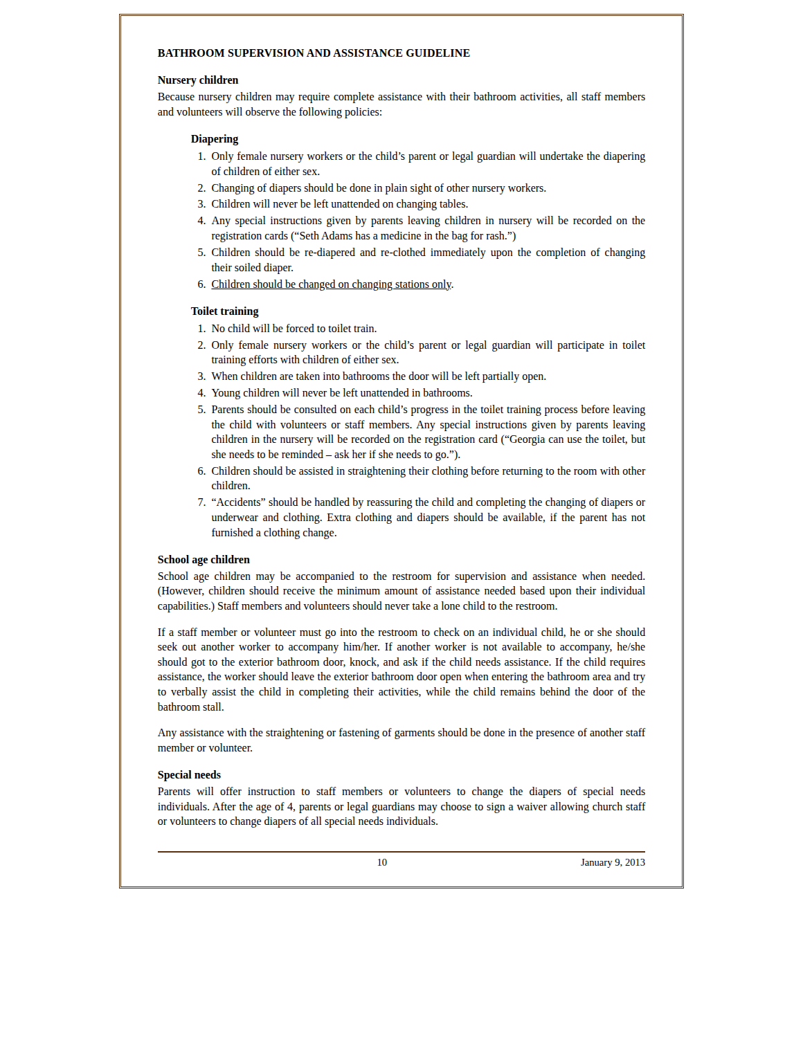Bathroom Supervision and Assistance Guideline
Nursery children
Because nursery children may require complete assistance with their bathroom activities, all staff members and volunteers will observe the following policies:
Diapering
Only female nursery workers or the child’s parent or legal guardian will undertake the diapering of children of either sex.
Changing of diapers should be done in plain sight of other nursery workers.
Children will never be left unattended on changing tables.
Any special instructions given by parents leaving children in nursery will be recorded on the registration cards (“Seth Adams has a medicine in the bag for rash.”)
Children should be re-diapered and re-clothed immediately upon the completion of changing their soiled diaper.
Children should be changed on changing stations only.
Toilet training
No child will be forced to toilet train.
Only female nursery workers or the child’s parent or legal guardian will participate in toilet training efforts with children of either sex.
When children are taken into bathrooms the door will be left partially open.
Young children will never be left unattended in bathrooms.
Parents should be consulted on each child’s progress in the toilet training process before leaving the child with volunteers or staff members. Any special instructions given by parents leaving children in the nursery will be recorded on the registration card (“Georgia can use the toilet, but she needs to be reminded – ask her if she needs to go.”).
Children should be assisted in straightening their clothing before returning to the room with other children.
“Accidents” should be handled by reassuring the child and completing the changing of diapers or underwear and clothing. Extra clothing and diapers should be available, if the parent has not furnished a clothing change.
School age children
School age children may be accompanied to the restroom for supervision and assistance when needed. (However, children should receive the minimum amount of assistance needed based upon their individual capabilities.) Staff members and volunteers should never take a lone child to the restroom.
If a staff member or volunteer must go into the restroom to check on an individual child, he or she should seek out another worker to accompany him/her. If another worker is not available to accompany, he/she should got to the exterior bathroom door, knock, and ask if the child needs assistance. If the child requires assistance, the worker should leave the exterior bathroom door open when entering the bathroom area and try to verbally assist the child in completing their activities, while the child remains behind the door of the bathroom stall.
Any assistance with the straightening or fastening of garments should be done in the presence of another staff member or volunteer.
Special needs
Parents will offer instruction to staff members or volunteers to change the diapers of special needs individuals. After the age of 4, parents or legal guardians may choose to sign a waiver allowing church staff or volunteers to change diapers of all special needs individuals.
10 January 9, 2013